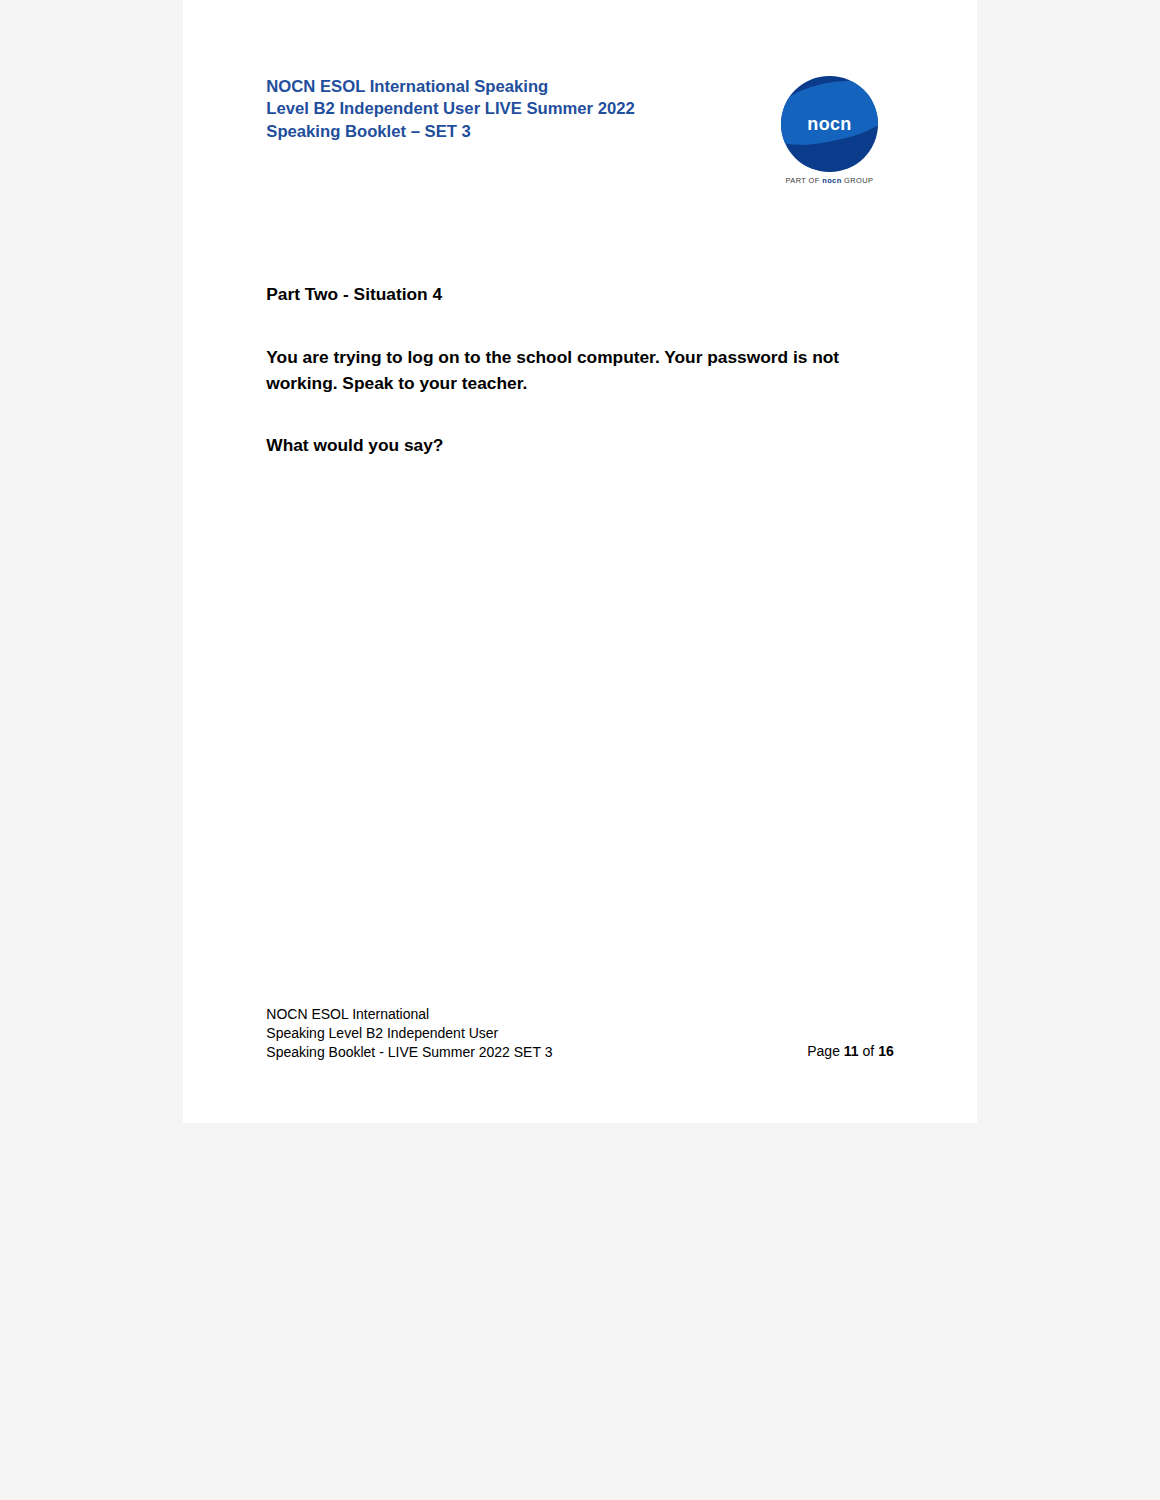NOCN ESOL International Speaking Level B2 Independent User LIVE Summer 2022 Speaking Booklet – SET 3
nocn
PART OF nocn GROUP
Part Two - Situation 4
You are trying to log on to the school computer. Your password is not working. Speak to your teacher.
What would you say?
NOCN ESOL International Speaking Level B2 Independent User Speaking Booklet - LIVE Summer 2022 SET 3
Page 11 of 16